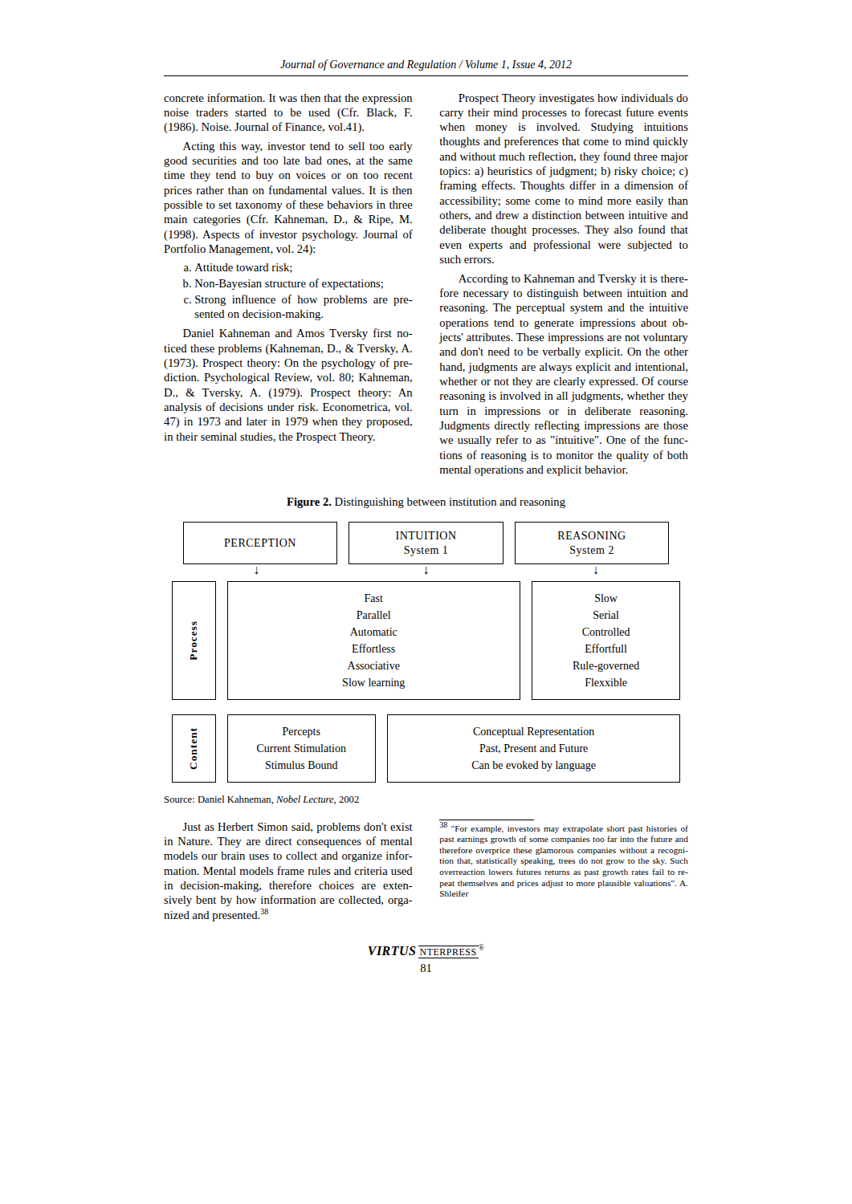Journal of Governance and Regulation / Volume 1, Issue 4, 2012
concrete information. It was then that the expression noise traders started to be used (Cfr. Black, F. (1986). Noise. Journal of Finance, vol.41).
Acting this way, investor tend to sell too early good securities and too late bad ones, at the same time they tend to buy on voices or on too recent prices rather than on fundamental values. It is then possible to set taxonomy of these behaviors in three main categories (Cfr. Kahneman, D., & Ripe, M. (1998). Aspects of investor psychology. Journal of Portfolio Management, vol. 24):
Attitude toward risk;
Non-Bayesian structure of expectations;
Strong influence of how problems are presented on decision-making.
Daniel Kahneman and Amos Tversky first noticed these problems (Kahneman, D., & Tversky, A. (1973). Prospect theory: On the psychology of prediction. Psychological Review, vol. 80; Kahneman, D., & Tversky, A. (1979). Prospect theory: An analysis of decisions under risk. Econometrica, vol. 47) in 1973 and later in 1979 when they proposed, in their seminal studies, the Prospect Theory.
Prospect Theory investigates how individuals do carry their mind processes to forecast future events when money is involved. Studying intuitions thoughts and preferences that come to mind quickly and without much reflection, they found three major topics: a) heuristics of judgment; b) risky choice; c) framing effects. Thoughts differ in a dimension of accessibility; some come to mind more easily than others, and drew a distinction between intuitive and deliberate thought processes. They also found that even experts and professional were subjected to such errors.
According to Kahneman and Tversky it is therefore necessary to distinguish between intuition and reasoning. The perceptual system and the intuitive operations tend to generate impressions about objects' attributes. These impressions are not voluntary and don't need to be verbally explicit. On the other hand, judgments are always explicit and intentional, whether or not they are clearly expressed. Of course reasoning is involved in all judgments, whether they turn in impressions or in deliberate reasoning. Judgments directly reflecting impressions are those we usually refer to as "intuitive". One of the functions of reasoning is to monitor the quality of both mental operations and explicit behavior.
Figure 2. Distinguishing between institution and reasoning
| PERCEPTION | INTUITION System 1 | REASONING System 2 |
↓
↓
↓
Process
Fast
Parallel
Automatic
Effortless
Associative
Slow learning
Slow
Serial
Controlled
Effortfull
Rule-governed
Flexxible
Content
Percepts
Current Stimulation
Stimulus Bound
Conceptual Representation
Past, Present and Future
Can be evoked by language
Source: Daniel Kahneman, Nobel Lecture, 2002
Just as Herbert Simon said, problems don't exist in Nature. They are direct consequences of mental models our brain uses to collect and organize information. Mental models frame rules and criteria used in decision-making, therefore choices are extensively bent by how information are collected, organized and presented.38
38 "For example, investors may extrapolate short past histories of past earnings growth of some companies too far into the future and therefore overprice these glamorous companies without a recognition that, statistically speaking, trees do not grow to the sky. Such overreaction lowers futures returns as past growth rates fail to repeat themselves and prices adjust to more plausible valuations". A. Shleifer
VIRTUS NTERPRESS®
81